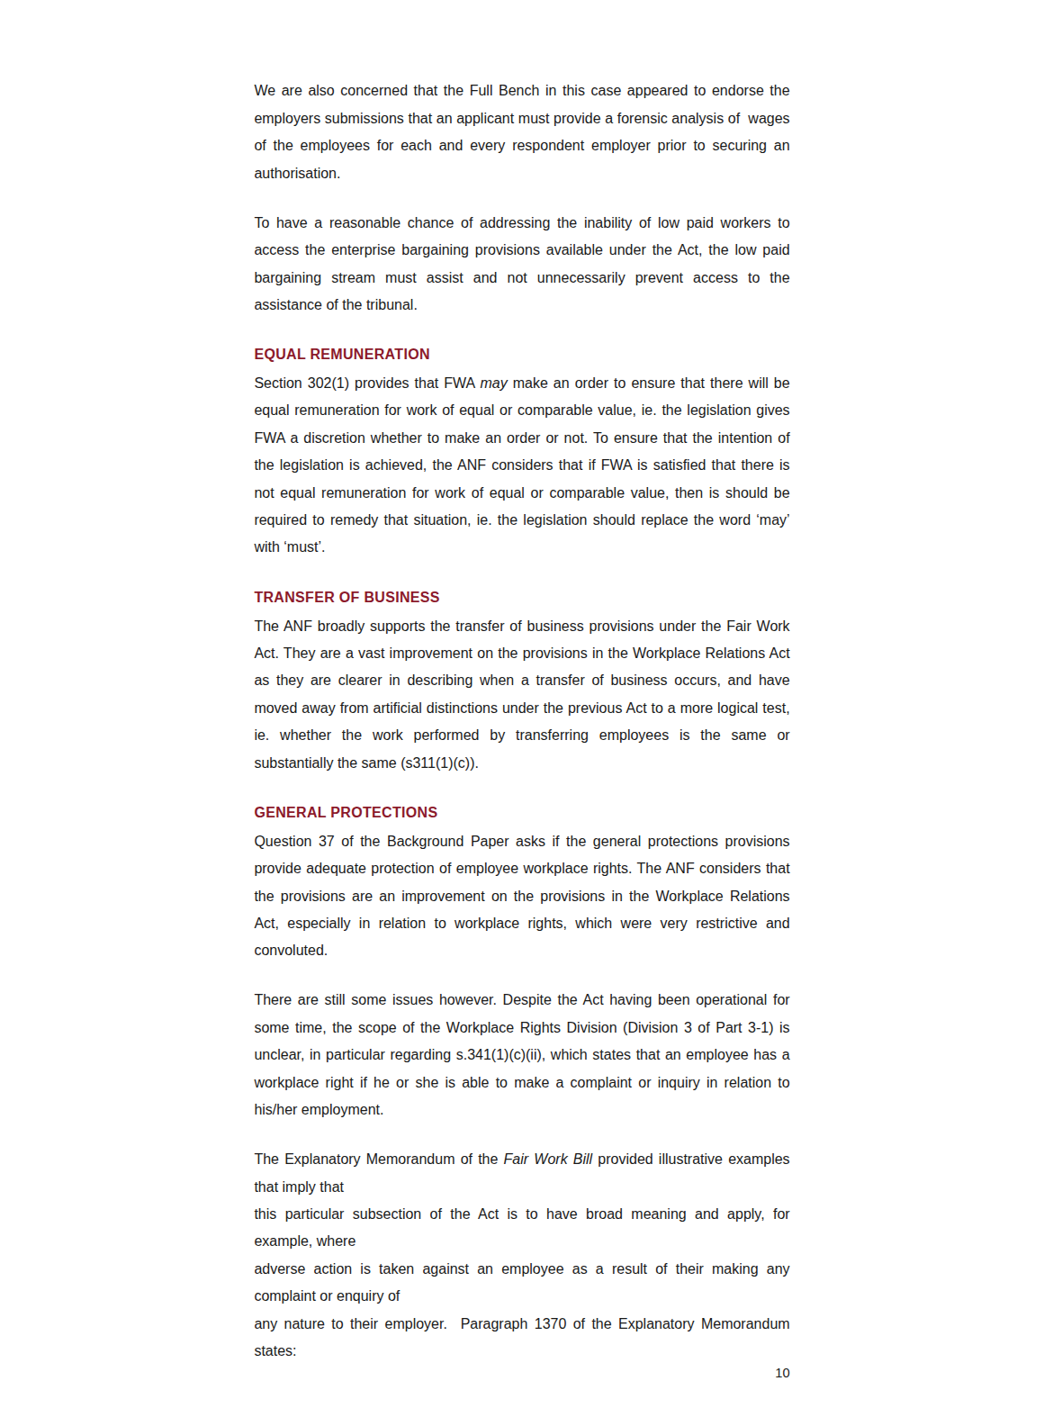We are also concerned that the Full Bench in this case appeared to endorse the employers submissions that an applicant must provide a forensic analysis of wages of the employees for each and every respondent employer prior to securing an authorisation.
To have a reasonable chance of addressing the inability of low paid workers to access the enterprise bargaining provisions available under the Act, the low paid bargaining stream must assist and not unnecessarily prevent access to the assistance of the tribunal.
Equal Remuneration
Section 302(1) provides that FWA may make an order to ensure that there will be equal remuneration for work of equal or comparable value, ie. the legislation gives FWA a discretion whether to make an order or not. To ensure that the intention of the legislation is achieved, the ANF considers that if FWA is satisfied that there is not equal remuneration for work of equal or comparable value, then is should be required to remedy that situation, ie. the legislation should replace the word ‘may’ with ‘must’.
Transfer of Business
The ANF broadly supports the transfer of business provisions under the Fair Work Act. They are a vast improvement on the provisions in the Workplace Relations Act as they are clearer in describing when a transfer of business occurs, and have moved away from artificial distinctions under the previous Act to a more logical test, ie. whether the work performed by transferring employees is the same or substantially the same (s311(1)(c)).
General Protections
Question 37 of the Background Paper asks if the general protections provisions provide adequate protection of employee workplace rights. The ANF considers that the provisions are an improvement on the provisions in the Workplace Relations Act, especially in relation to workplace rights, which were very restrictive and convoluted.
There are still some issues however. Despite the Act having been operational for some time, the scope of the Workplace Rights Division (Division 3 of Part 3-1) is unclear, in particular regarding s.341(1)(c)(ii), which states that an employee has a workplace right if he or she is able to make a complaint or inquiry in relation to his/her employment.
The Explanatory Memorandum of the Fair Work Bill provided illustrative examples that imply that
this particular subsection of the Act is to have broad meaning and apply, for example, where
adverse action is taken against an employee as a result of their making any complaint or enquiry of
any nature to their employer. Paragraph 1370 of the Explanatory Memorandum states:
10